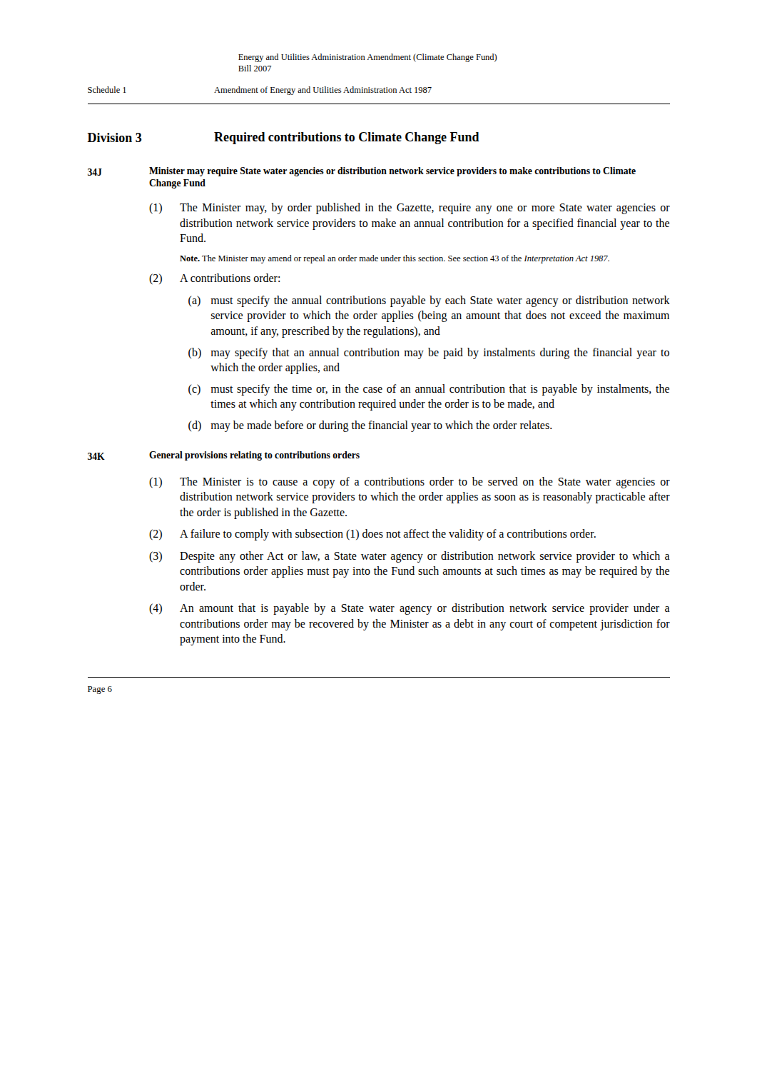Energy and Utilities Administration Amendment (Climate Change Fund)
Bill 2007
Schedule 1
Amendment of Energy and Utilities Administration Act 1987
Division 3
Required contributions to Climate Change Fund
34J
Minister may require State water agencies or distribution network service providers to make contributions to Climate Change Fund
(1)
The Minister may, by order published in the Gazette, require any one or more State water agencies or distribution network service providers to make an annual contribution for a specified financial year to the Fund.
Note. The Minister may amend or repeal an order made under this section. See section 43 of the Interpretation Act 1987.
(2)
A contributions order:
(a)
must specify the annual contributions payable by each State water agency or distribution network service provider to which the order applies (being an amount that does not exceed the maximum amount, if any, prescribed by the regulations), and
(b)
may specify that an annual contribution may be paid by instalments during the financial year to which the order applies, and
(c)
must specify the time or, in the case of an annual contribution that is payable by instalments, the times at which any contribution required under the order is to be made, and
(d)
may be made before or during the financial year to which the order relates.
34K
General provisions relating to contributions orders
(1)
The Minister is to cause a copy of a contributions order to be served on the State water agencies or distribution network service providers to which the order applies as soon as is reasonably practicable after the order is published in the Gazette.
(2)
A failure to comply with subsection (1) does not affect the validity of a contributions order.
(3)
Despite any other Act or law, a State water agency or distribution network service provider to which a contributions order applies must pay into the Fund such amounts at such times as may be required by the order.
(4)
An amount that is payable by a State water agency or distribution network service provider under a contributions order may be recovered by the Minister as a debt in any court of competent jurisdiction for payment into the Fund.
Page 6